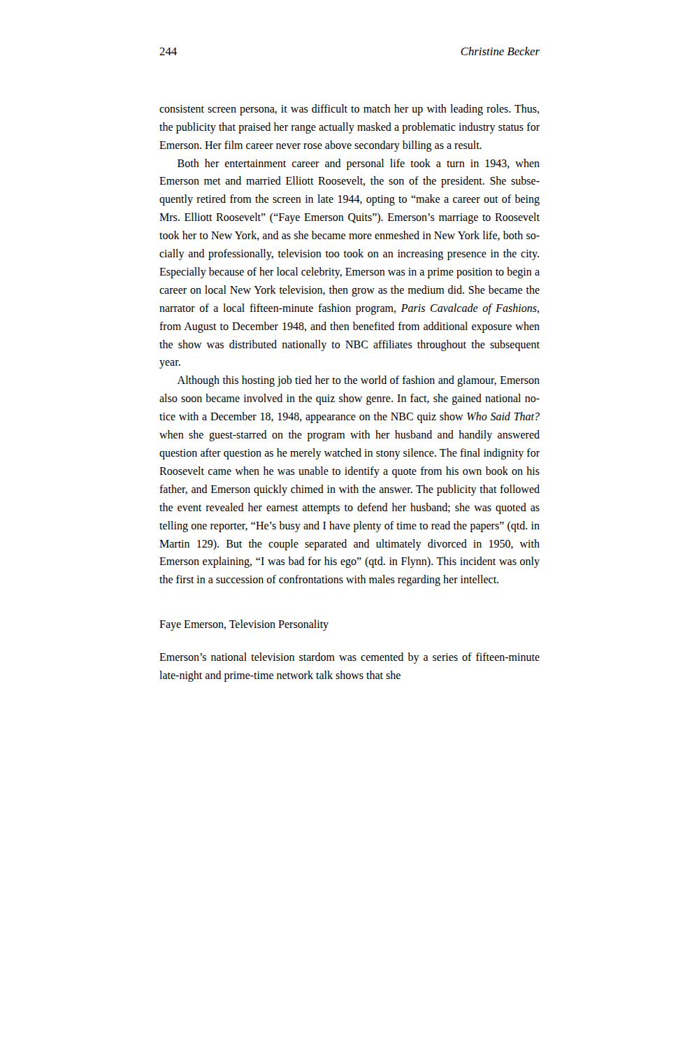244 Christine Becker
consistent screen persona, it was difficult to match her up with leading roles. Thus, the publicity that praised her range actually masked a problematic industry status for Emerson. Her film career never rose above secondary billing as a result.
Both her entertainment career and personal life took a turn in 1943, when Emerson met and married Elliott Roosevelt, the son of the president. She subsequently retired from the screen in late 1944, opting to “make a career out of being Mrs. Elliott Roosevelt” (“Faye Emerson Quits”). Emerson’s marriage to Roosevelt took her to New York, and as she became more enmeshed in New York life, both socially and professionally, television too took on an increasing presence in the city. Especially because of her local celebrity, Emerson was in a prime position to begin a career on local New York television, then grow as the medium did. She became the narrator of a local fifteen-minute fashion program, Paris Cavalcade of Fashions, from August to December 1948, and then benefited from additional exposure when the show was distributed nationally to NBC affiliates throughout the subsequent year.
Although this hosting job tied her to the world of fashion and glamour, Emerson also soon became involved in the quiz show genre. In fact, she gained national notice with a December 18, 1948, appearance on the NBC quiz show Who Said That? when she guest-starred on the program with her husband and handily answered question after question as he merely watched in stony silence. The final indignity for Roosevelt came when he was unable to identify a quote from his own book on his father, and Emerson quickly chimed in with the answer. The publicity that followed the event revealed her earnest attempts to defend her husband; she was quoted as telling one reporter, “He’s busy and I have plenty of time to read the papers” (qtd. in Martin 129). But the couple separated and ultimately divorced in 1950, with Emerson explaining, “I was bad for his ego” (qtd. in Flynn). This incident was only the first in a succession of confrontations with males regarding her intellect.
Faye Emerson, Television Personality
Emerson’s national television stardom was cemented by a series of fifteen-minute late-night and prime-time network talk shows that she